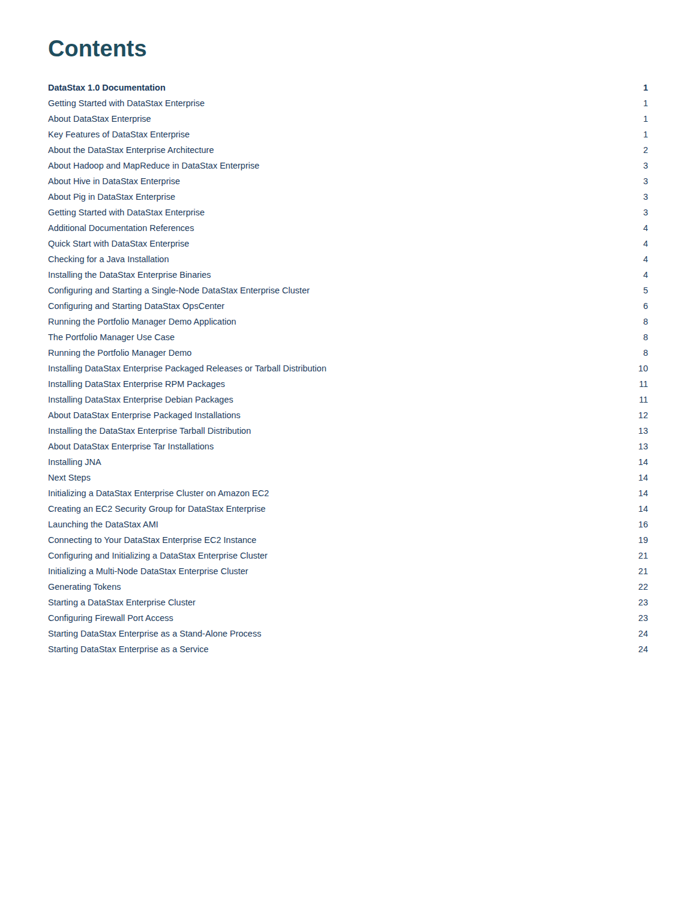Contents
| DataStax 1.0 Documentation | 1 |
| Getting Started with DataStax Enterprise | 1 |
| About DataStax Enterprise | 1 |
| Key Features of DataStax Enterprise | 1 |
| About the DataStax Enterprise Architecture | 2 |
| About Hadoop and MapReduce in DataStax Enterprise | 3 |
| About Hive in DataStax Enterprise | 3 |
| About Pig in DataStax Enterprise | 3 |
| Getting Started with DataStax Enterprise | 3 |
| Additional Documentation References | 4 |
| Quick Start with DataStax Enterprise | 4 |
| Checking for a Java Installation | 4 |
| Installing the DataStax Enterprise Binaries | 4 |
| Configuring and Starting a Single-Node DataStax Enterprise Cluster | 5 |
| Configuring and Starting DataStax OpsCenter | 6 |
| Running the Portfolio Manager Demo Application | 8 |
| The Portfolio Manager Use Case | 8 |
| Running the Portfolio Manager Demo | 8 |
| Installing DataStax Enterprise Packaged Releases or Tarball Distribution | 10 |
| Installing DataStax Enterprise RPM Packages | 11 |
| Installing DataStax Enterprise Debian Packages | 11 |
| About DataStax Enterprise Packaged Installations | 12 |
| Installing the DataStax Enterprise Tarball Distribution | 13 |
| About DataStax Enterprise Tar Installations | 13 |
| Installing JNA | 14 |
| Next Steps | 14 |
| Initializing a DataStax Enterprise Cluster on Amazon EC2 | 14 |
| Creating an EC2 Security Group for DataStax Enterprise | 14 |
| Launching the DataStax AMI | 16 |
| Connecting to Your DataStax Enterprise EC2 Instance | 19 |
| Configuring and Initializing a DataStax Enterprise Cluster | 21 |
| Initializing a Multi-Node DataStax Enterprise Cluster | 21 |
| Generating Tokens | 22 |
| Starting a DataStax Enterprise Cluster | 23 |
| Configuring Firewall Port Access | 23 |
| Starting DataStax Enterprise as a Stand-Alone Process | 24 |
| Starting DataStax Enterprise as a Service | 24 |